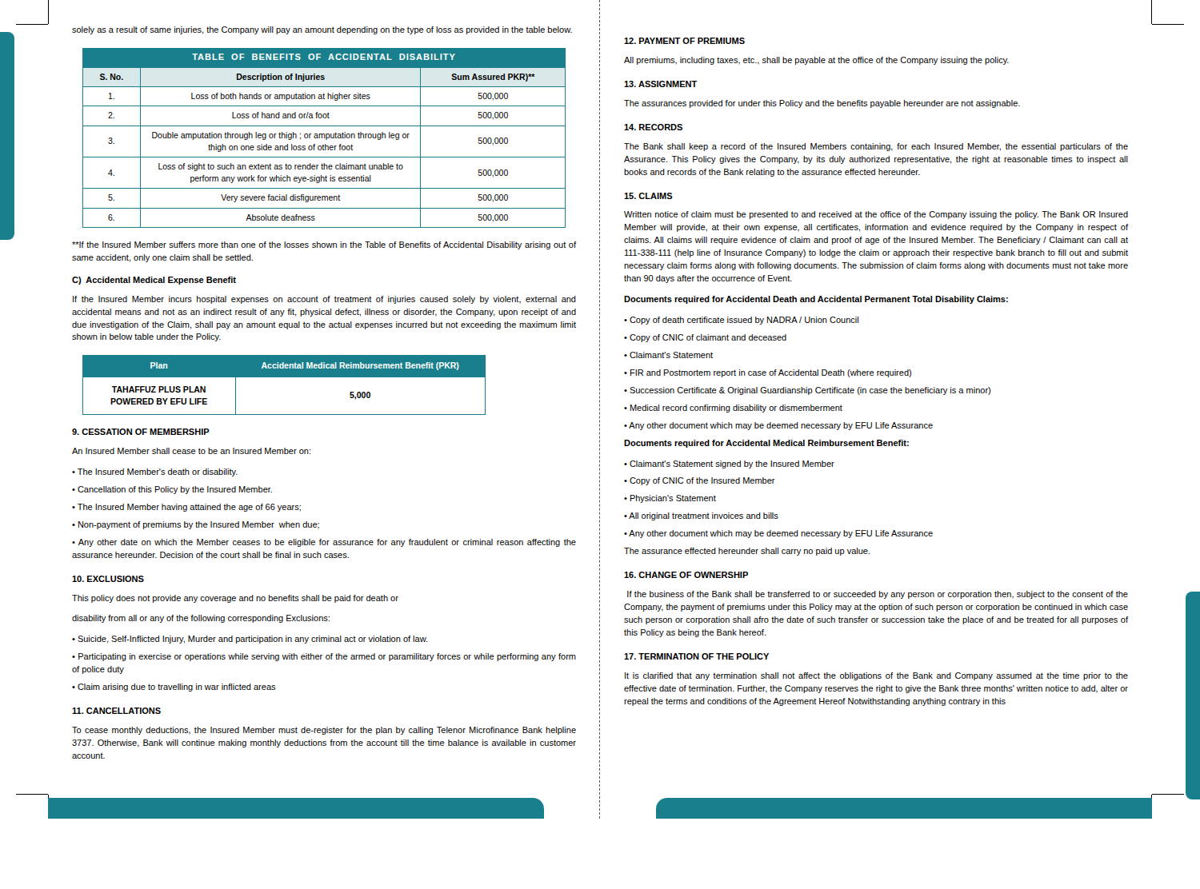solely as a result of same injuries, the Company will pay an amount depending on the type of loss as provided in the table below.
TABLE OF BENEFITS OF ACCIDENTAL DISABILITY
| S. No. | Description of Injuries | Sum Assured PKR)** |
| --- | --- | --- |
| 1. | Loss of both hands or amputation at higher sites | 500,000 |
| 2. | Loss of hand and or/a foot | 500,000 |
| 3. | Double amputation through leg or thigh ; or amputation through leg or thigh on one side and loss of other foot | 500,000 |
| 4. | Loss of sight to such an extent as to render the claimant unable to perform any work for which eye-sight is essential | 500,000 |
| 5. | Very severe facial disfigurement | 500,000 |
| 6. | Absolute deafness | 500,000 |
**If the Insured Member suffers more than one of the losses shown in the Table of Benefits of Accidental Disability arising out of same accident, only one claim shall be settled.
C) Accidental Medical Expense Benefit
If the Insured Member incurs hospital expenses on account of treatment of injuries caused solely by violent, external and accidental means and not as an indirect result of any fit, physical defect, illness or disorder, the Company, upon receipt of and due investigation of the Claim, shall pay an amount equal to the actual expenses incurred but not exceeding the maximum limit shown in below table under the Policy.
| Plan | Accidental Medical Reimbursement Benefit (PKR) |
| --- | --- |
| TAHAFFUZ PLUS PLAN POWERED BY EFU LIFE | 5,000 |
9. CESSATION OF MEMBERSHIP
An Insured Member shall cease to be an Insured Member on:
• The Insured Member's death or disability.
• Cancellation of this Policy by the Insured Member.
• The Insured Member having attained the age of 66 years;
• Non-payment of premiums by the Insured Member when due;
• Any other date on which the Member ceases to be eligible for assurance for any fraudulent or criminal reason affecting the assurance hereunder. Decision of the court shall be final in such cases.
10. EXCLUSIONS
This policy does not provide any coverage and no benefits shall be paid for death or
disability from all or any of the following corresponding Exclusions:
• Suicide, Self-Inflicted Injury, Murder and participation in any criminal act or violation of law.
• Participating in exercise or operations while serving with either of the armed or paramilitary forces or while performing any form of police duty
• Claim arising due to travelling in war inflicted areas
11. CANCELLATIONS
To cease monthly deductions, the Insured Member must de-register for the plan by calling Telenor Microfinance Bank helpline 3737. Otherwise, Bank will continue making monthly deductions from the account till the time balance is available in customer account.
12. PAYMENT OF PREMIUMS
All premiums, including taxes, etc., shall be payable at the office of the Company issuing the policy.
13. ASSIGNMENT
The assurances provided for under this Policy and the benefits payable hereunder are not assignable.
14. RECORDS
The Bank shall keep a record of the Insured Members containing, for each Insured Member, the essential particulars of the Assurance. This Policy gives the Company, by its duly authorized representative, the right at reasonable times to inspect all books and records of the Bank relating to the assurance effected hereunder.
15. CLAIMS
Written notice of claim must be presented to and received at the office of the Company issuing the policy. The Bank OR Insured Member will provide, at their own expense, all certificates, information and evidence required by the Company in respect of claims. All claims will require evidence of claim and proof of age of the Insured Member. The Beneficiary / Claimant can call at 111-338-111 (help line of Insurance Company) to lodge the claim or approach their respective bank branch to fill out and submit necessary claim forms along with following documents. The submission of claim forms along with documents must not take more than 90 days after the occurrence of Event.
Documents required for Accidental Death and Accidental Permanent Total Disability Claims:
• Copy of death certificate issued by NADRA / Union Council
• Copy of CNIC of claimant and deceased
• Claimant's Statement
• FIR and Postmortem report in case of Accidental Death (where required)
• Succession Certificate & Original Guardianship Certificate (in case the beneficiary is a minor)
• Medical record confirming disability or dismemberment
• Any other document which may be deemed necessary by EFU Life Assurance
Documents required for Accidental Medical Reimbursement Benefit:
• Claimant's Statement signed by the Insured Member
• Copy of CNIC of the Insured Member
• Physician's Statement
• All original treatment invoices and bills
• Any other document which may be deemed necessary by EFU Life Assurance
The assurance effected hereunder shall carry no paid up value.
16. CHANGE OF OWNERSHIP
If the business of the Bank shall be transferred to or succeeded by any person or corporation then, subject to the consent of the Company, the payment of premiums under this Policy may at the option of such person or corporation be continued in which case such person or corporation shall afro the date of such transfer or succession take the place of and be treated for all purposes of this Policy as being the Bank hereof.
17. TERMINATION OF THE POLICY
It is clarified that any termination shall not affect the obligations of the Bank and Company assumed at the time prior to the effective date of termination. Further, the Company reserves the right to give the Bank three months' written notice to add, alter or repeal the terms and conditions of the Agreement Hereof Notwithstanding anything contrary in this